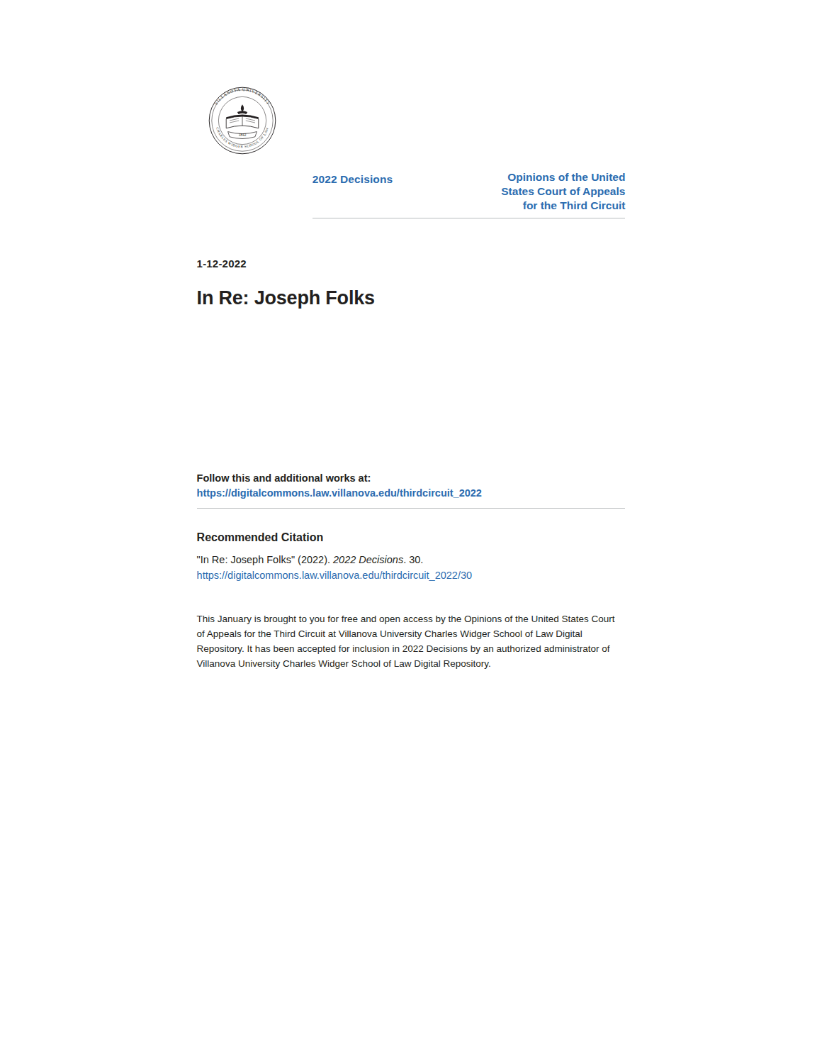VILLANOVA UNIVERSITY CHARLES WIDGER SCHOOL OF LAW 1842
2022 Decisions
Opinions of the United States Court of Appeals for the Third Circuit
1-12-2022
In Re: Joseph Folks
Follow this and additional works at: https://digitalcommons.law.villanova.edu/thirdcircuit_2022
Recommended Citation
"In Re: Joseph Folks" (2022). 2022 Decisions. 30.
https://digitalcommons.law.villanova.edu/thirdcircuit_2022/30
This January is brought to you for free and open access by the Opinions of the United States Court of Appeals for the Third Circuit at Villanova University Charles Widger School of Law Digital Repository. It has been accepted for inclusion in 2022 Decisions by an authorized administrator of Villanova University Charles Widger School of Law Digital Repository.